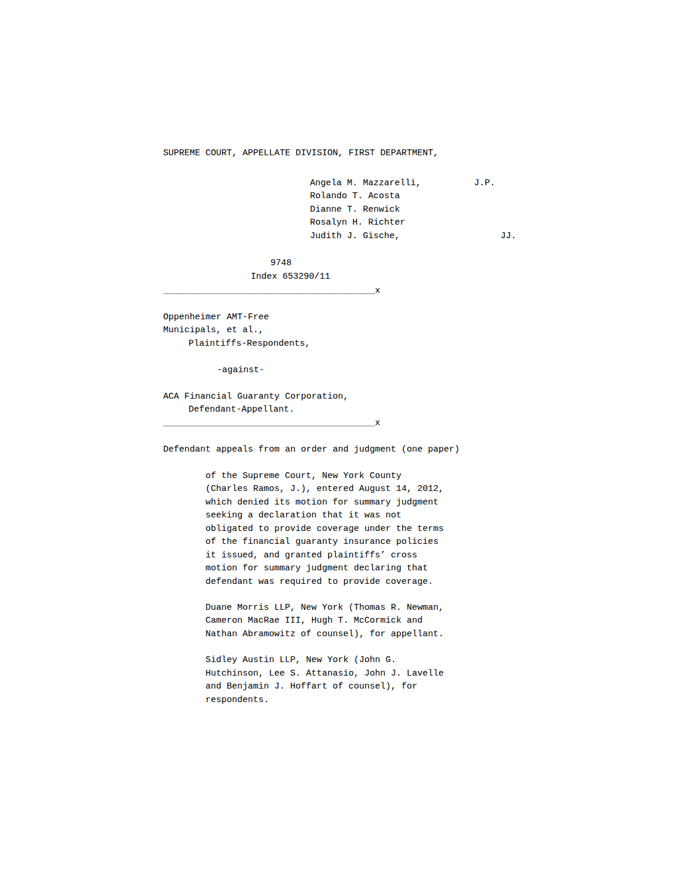SUPREME COURT, APPELLATE DIVISION, FIRST DEPARTMENT,
Angela M. Mazzarelli, J.P.
Rolando T. Acosta
Dianne T. Renwick
Rosalyn H. Richter
Judith J. Gische, JJ.
9748
Index 653290/11
________________________________________x
Oppenheimer AMT-Free
Municipals, et al.,
Plaintiffs-Respondents,
-against-
ACA Financial Guaranty Corporation,
Defendant-Appellant.
________________________________________x
Defendant appeals from an order and judgment (one paper)
of the Supreme Court, New York County (Charles Ramos, J.), entered August 14, 2012, which denied its motion for summary judgment seeking a declaration that it was not obligated to provide coverage under the terms of the financial guaranty insurance policies it issued, and granted plaintiffs’ cross motion for summary judgment declaring that defendant was required to provide coverage.
Duane Morris LLP, New York (Thomas R. Newman, Cameron MacRae III, Hugh T. McCormick and Nathan Abramowitz of counsel), for appellant.
Sidley Austin LLP, New York (John G. Hutchinson, Lee S. Attanasio, John J. Lavelle and Benjamin J. Hoffart of counsel), for respondents.